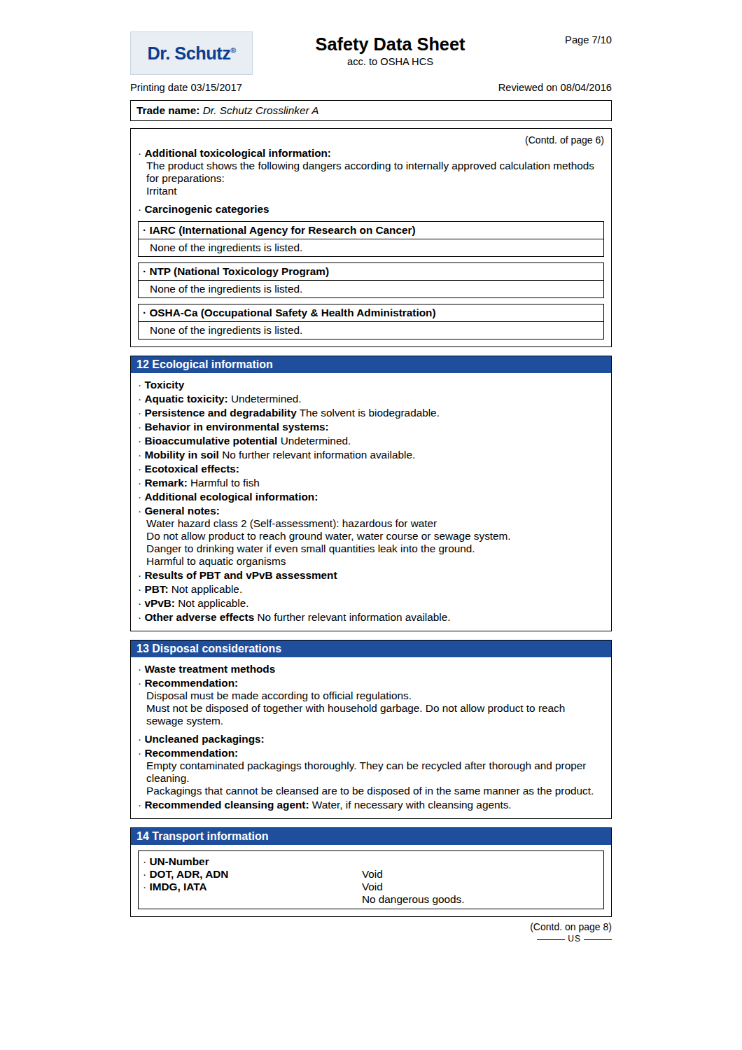Dr. Schutz®
Safety Data Sheet
acc. to OSHA HCS
Page 7/10
Printing date 03/15/2017
Reviewed on 08/04/2016
Trade name: Dr. Schutz Crosslinker A
(Contd. of page 6)
· Additional toxicological information:
The product shows the following dangers according to internally approved calculation methods for preparations:
Irritant
· Carcinogenic categories
· IARC (International Agency for Research on Cancer)
None of the ingredients is listed.
· NTP (National Toxicology Program)
None of the ingredients is listed.
· OSHA-Ca (Occupational Safety & Health Administration)
None of the ingredients is listed.
12 Ecological information
· Toxicity
· Aquatic toxicity: Undetermined.
· Persistence and degradability The solvent is biodegradable.
· Behavior in environmental systems:
· Bioaccumulative potential Undetermined.
· Mobility in soil No further relevant information available.
· Ecotoxical effects:
· Remark: Harmful to fish
· Additional ecological information:
· General notes:
Water hazard class 2 (Self-assessment): hazardous for water
Do not allow product to reach ground water, water course or sewage system.
Danger to drinking water if even small quantities leak into the ground.
Harmful to aquatic organisms
· Results of PBT and vPvB assessment
· PBT: Not applicable.
· vPvB: Not applicable.
· Other adverse effects No further relevant information available.
13 Disposal considerations
· Waste treatment methods
· Recommendation:
Disposal must be made according to official regulations.
Must not be disposed of together with household garbage. Do not allow product to reach sewage system.
· Uncleaned packagings:
· Recommendation:
Empty contaminated packagings thoroughly. They can be recycled after thorough and proper cleaning.
Packagings that cannot be cleansed are to be disposed of in the same manner as the product.
· Recommended cleansing agent: Water, if necessary with cleansing agents.
14 Transport information
· UN-Number
· DOT, ADR, ADN
Void
· IMDG, IATA
Void
No dangerous goods.
(Contd. on page 8)
US